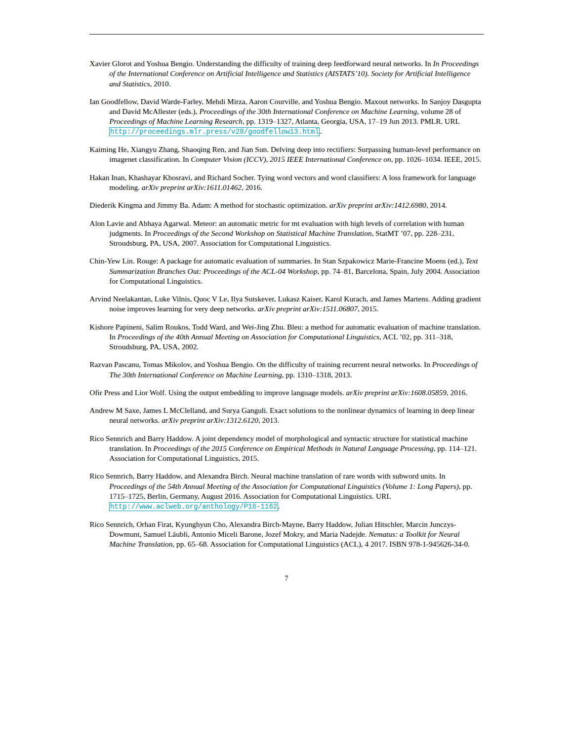Xavier Glorot and Yoshua Bengio. Understanding the difficulty of training deep feedforward neural networks. In In Proceedings of the International Conference on Artificial Intelligence and Statistics (AISTATS’10). Society for Artificial Intelligence and Statistics, 2010.
Ian Goodfellow, David Warde-Farley, Mehdi Mirza, Aaron Courville, and Yoshua Bengio. Maxout networks. In Sanjoy Dasgupta and David McAllester (eds.), Proceedings of the 30th International Conference on Machine Learning, volume 28 of Proceedings of Machine Learning Research, pp. 1319–1327, Atlanta, Georgia, USA, 17–19 Jun 2013. PMLR. URL http://proceedings.mlr.press/v28/goodfellow13.html.
Kaiming He, Xiangyu Zhang, Shaoqing Ren, and Jian Sun. Delving deep into rectifiers: Surpassing human-level performance on imagenet classification. In Computer Vision (ICCV), 2015 IEEE International Conference on, pp. 1026–1034. IEEE, 2015.
Hakan Inan, Khashayar Khosravi, and Richard Socher. Tying word vectors and word classifiers: A loss framework for language modeling. arXiv preprint arXiv:1611.01462, 2016.
Diederik Kingma and Jimmy Ba. Adam: A method for stochastic optimization. arXiv preprint arXiv:1412.6980, 2014.
Alon Lavie and Abhaya Agarwal. Meteor: an automatic metric for mt evaluation with high levels of correlation with human judgments. In Proceedings of the Second Workshop on Statistical Machine Translation, StatMT ’07, pp. 228–231, Stroudsburg, PA, USA, 2007. Association for Computational Linguistics.
Chin-Yew Lin. Rouge: A package for automatic evaluation of summaries. In Stan Szpakowicz Marie-Francine Moens (ed.), Text Summarization Branches Out: Proceedings of the ACL-04 Workshop, pp. 74–81, Barcelona, Spain, July 2004. Association for Computational Linguistics.
Arvind Neelakantan, Luke Vilnis, Quoc V Le, Ilya Sutskever, Lukasz Kaiser, Karol Kurach, and James Martens. Adding gradient noise improves learning for very deep networks. arXiv preprint arXiv:1511.06807, 2015.
Kishore Papineni, Salim Roukos, Todd Ward, and Wei-Jing Zhu. Bleu: a method for automatic evaluation of machine translation. In Proceedings of the 40th Annual Meeting on Association for Computational Linguistics, ACL ’02, pp. 311–318, Stroudsburg, PA, USA, 2002.
Razvan Pascanu, Tomas Mikolov, and Yoshua Bengio. On the difficulty of training recurrent neural networks. In Proceedings of The 30th International Conference on Machine Learning, pp. 1310–1318, 2013.
Ofir Press and Lior Wolf. Using the output embedding to improve language models. arXiv preprint arXiv:1608.05859, 2016.
Andrew M Saxe, James L McClelland, and Surya Ganguli. Exact solutions to the nonlinear dynamics of learning in deep linear neural networks. arXiv preprint arXiv:1312.6120, 2013.
Rico Sennrich and Barry Haddow. A joint dependency model of morphological and syntactic structure for statistical machine translation. In Proceedings of the 2015 Conference on Empirical Methods in Natural Language Processing, pp. 114–121. Association for Computational Linguistics, 2015.
Rico Sennrich, Barry Haddow, and Alexandra Birch. Neural machine translation of rare words with subword units. In Proceedings of the 54th Annual Meeting of the Association for Computational Linguistics (Volume 1: Long Papers), pp. 1715–1725, Berlin, Germany, August 2016. Association for Computational Linguistics. URL http://www.aclweb.org/anthology/P16-1162.
Rico Sennrich, Orhan Firat, Kyunghyun Cho, Alexandra Birch-Mayne, Barry Haddow, Julian Hitschler, Marcin Junczys-Dowmunt, Samuel Läubli, Antonio Miceli Barone, Jozef Mokry, and Maria Nadejde. Nematus: a Toolkit for Neural Machine Translation, pp. 65–68. Association for Computational Linguistics (ACL), 4 2017. ISBN 978-1-945626-34-0.
7